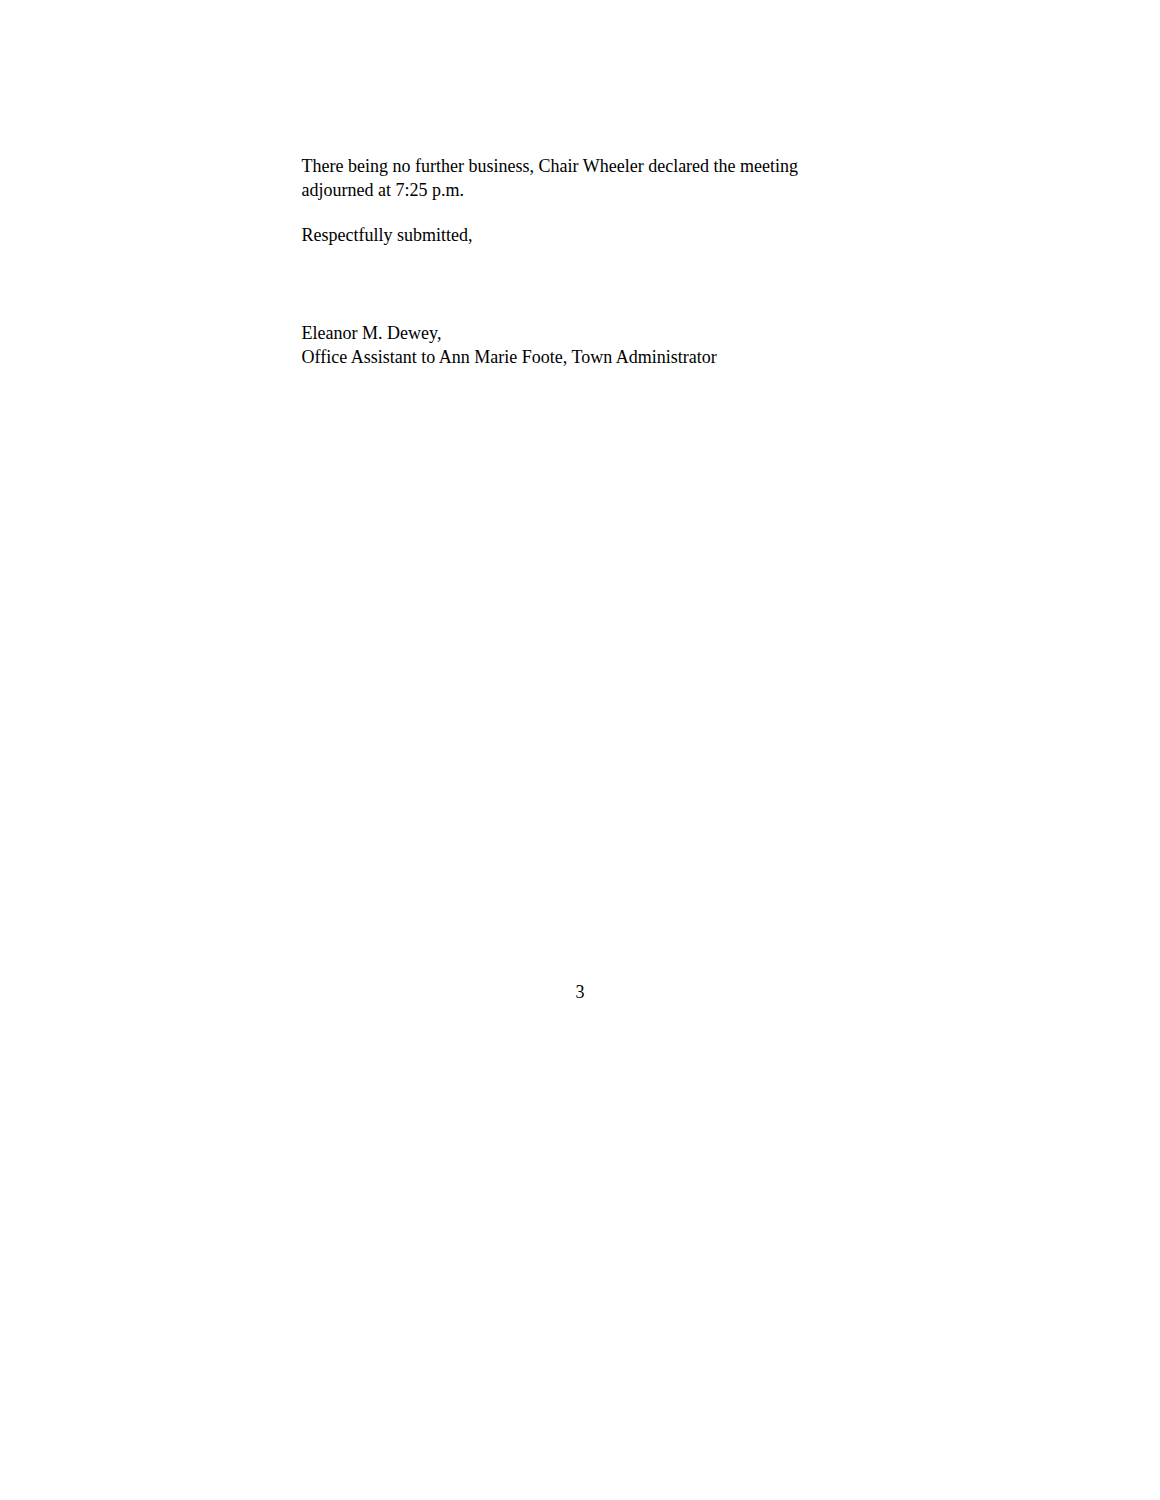There being no further business, Chair Wheeler declared the meeting adjourned at 7:25 p.m.
Respectfully submitted,
Eleanor M. Dewey,
Office Assistant to Ann Marie Foote, Town Administrator
3